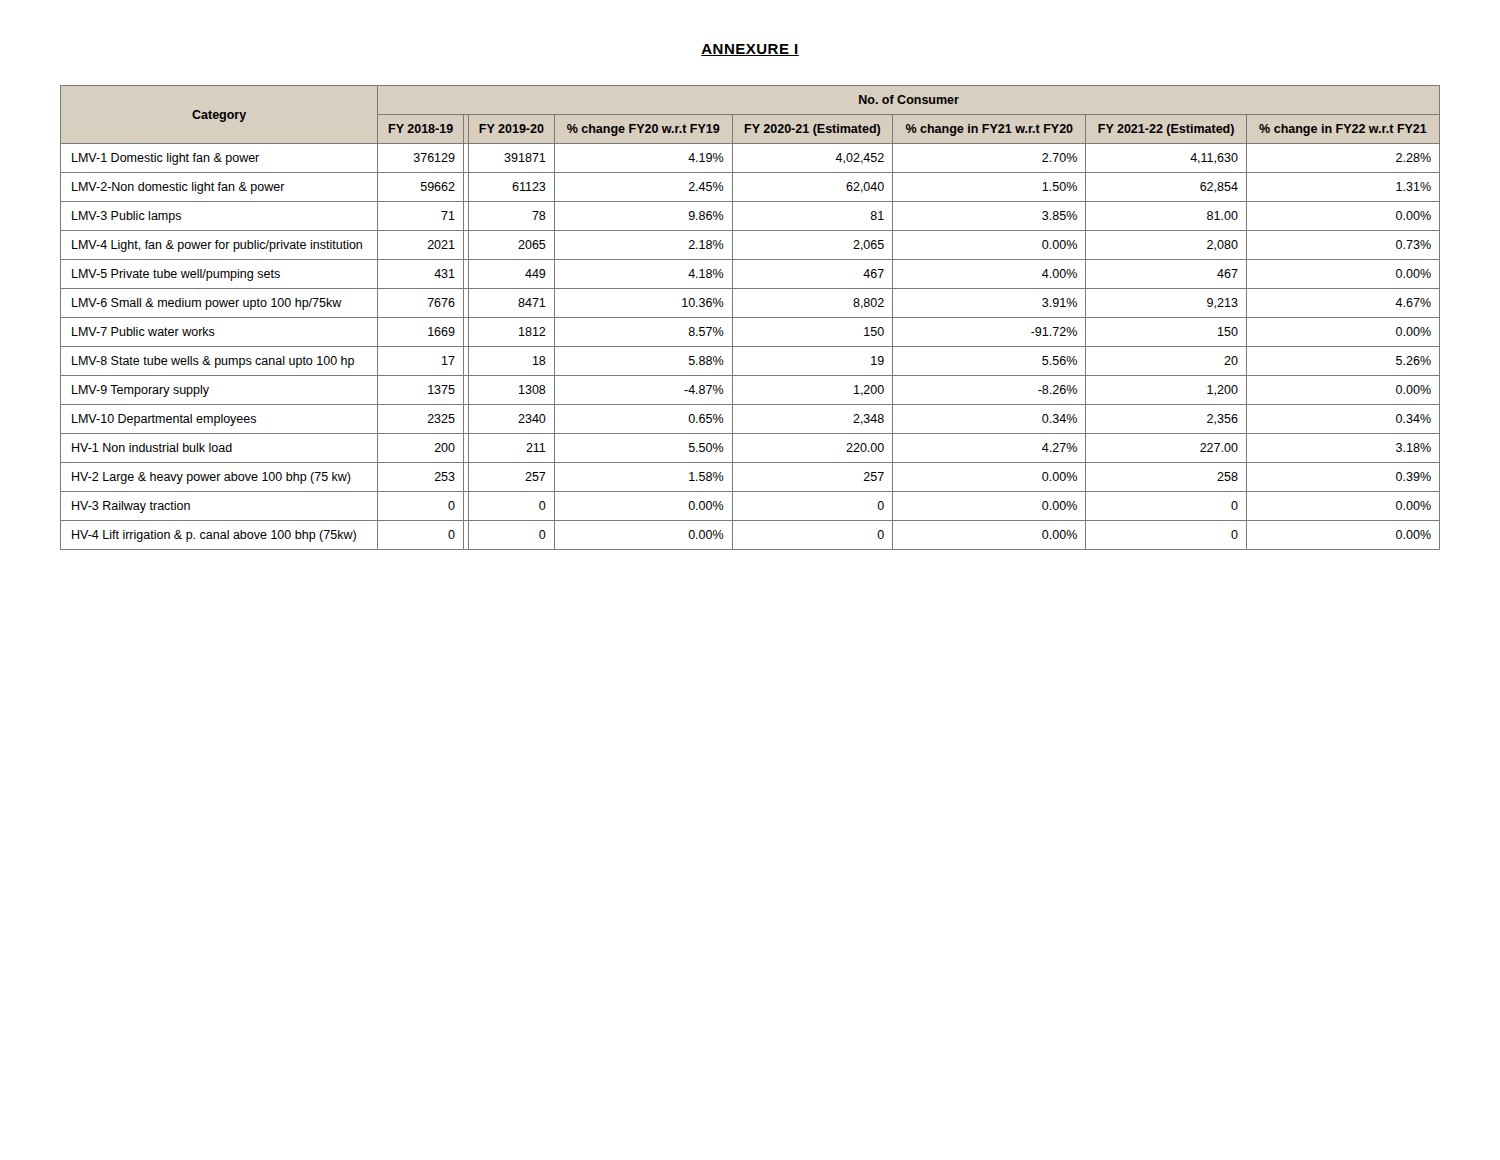ANNEXURE I
| Category | No. of Consumer |
| --- | --- |
| FY 2018-19 | | FY 2019-20 | % change FY20 w.r.t FY19 | FY 2020-21 (Estimated) | % change in FY21 w.r.t FY20 | FY 2021-22 (Estimated) | % change in FY22 w.r.t FY21 |
| LMV-1 Domestic light fan & power | 376129 | | 391871 | 4.19% | 4,02,452 | 2.70% | 4,11,630 | 2.28% |
| LMV-2-Non domestic light fan & power | 59662 | | 61123 | 2.45% | 62,040 | 1.50% | 62,854 | 1.31% |
| LMV-3 Public lamps | 71 | | 78 | 9.86% | 81 | 3.85% | 81.00 | 0.00% |
| LMV-4 Light, fan & power for public/private institution | 2021 | | 2065 | 2.18% | 2,065 | 0.00% | 2,080 | 0.73% |
| LMV-5 Private tube well/pumping sets | 431 | | 449 | 4.18% | 467 | 4.00% | 467 | 0.00% |
| LMV-6 Small & medium power upto 100 hp/75kw | 7676 | | 8471 | 10.36% | 8,802 | 3.91% | 9,213 | 4.67% |
| LMV-7 Public water works | 1669 | | 1812 | 8.57% | 150 | -91.72% | 150 | 0.00% |
| LMV-8 State tube wells & pumps canal upto 100 hp | 17 | | 18 | 5.88% | 19 | 5.56% | 20 | 5.26% |
| LMV-9 Temporary supply | 1375 | | 1308 | -4.87% | 1,200 | -8.26% | 1,200 | 0.00% |
| LMV-10 Departmental employees | 2325 | | 2340 | 0.65% | 2,348 | 0.34% | 2,356 | 0.34% |
| HV-1 Non industrial bulk load | 200 | | 211 | 5.50% | 220.00 | 4.27% | 227.00 | 3.18% |
| HV-2 Large & heavy power above 100 bhp (75 kw) | 253 | | 257 | 1.58% | 257 | 0.00% | 258 | 0.39% |
| HV-3 Railway traction | 0 | | 0 | 0.00% | 0 | 0.00% | 0 | 0.00% |
| HV-4 Lift irrigation & p. canal above 100 bhp (75kw) | 0 | | 0 | 0.00% | 0 | 0.00% | 0 | 0.00% |